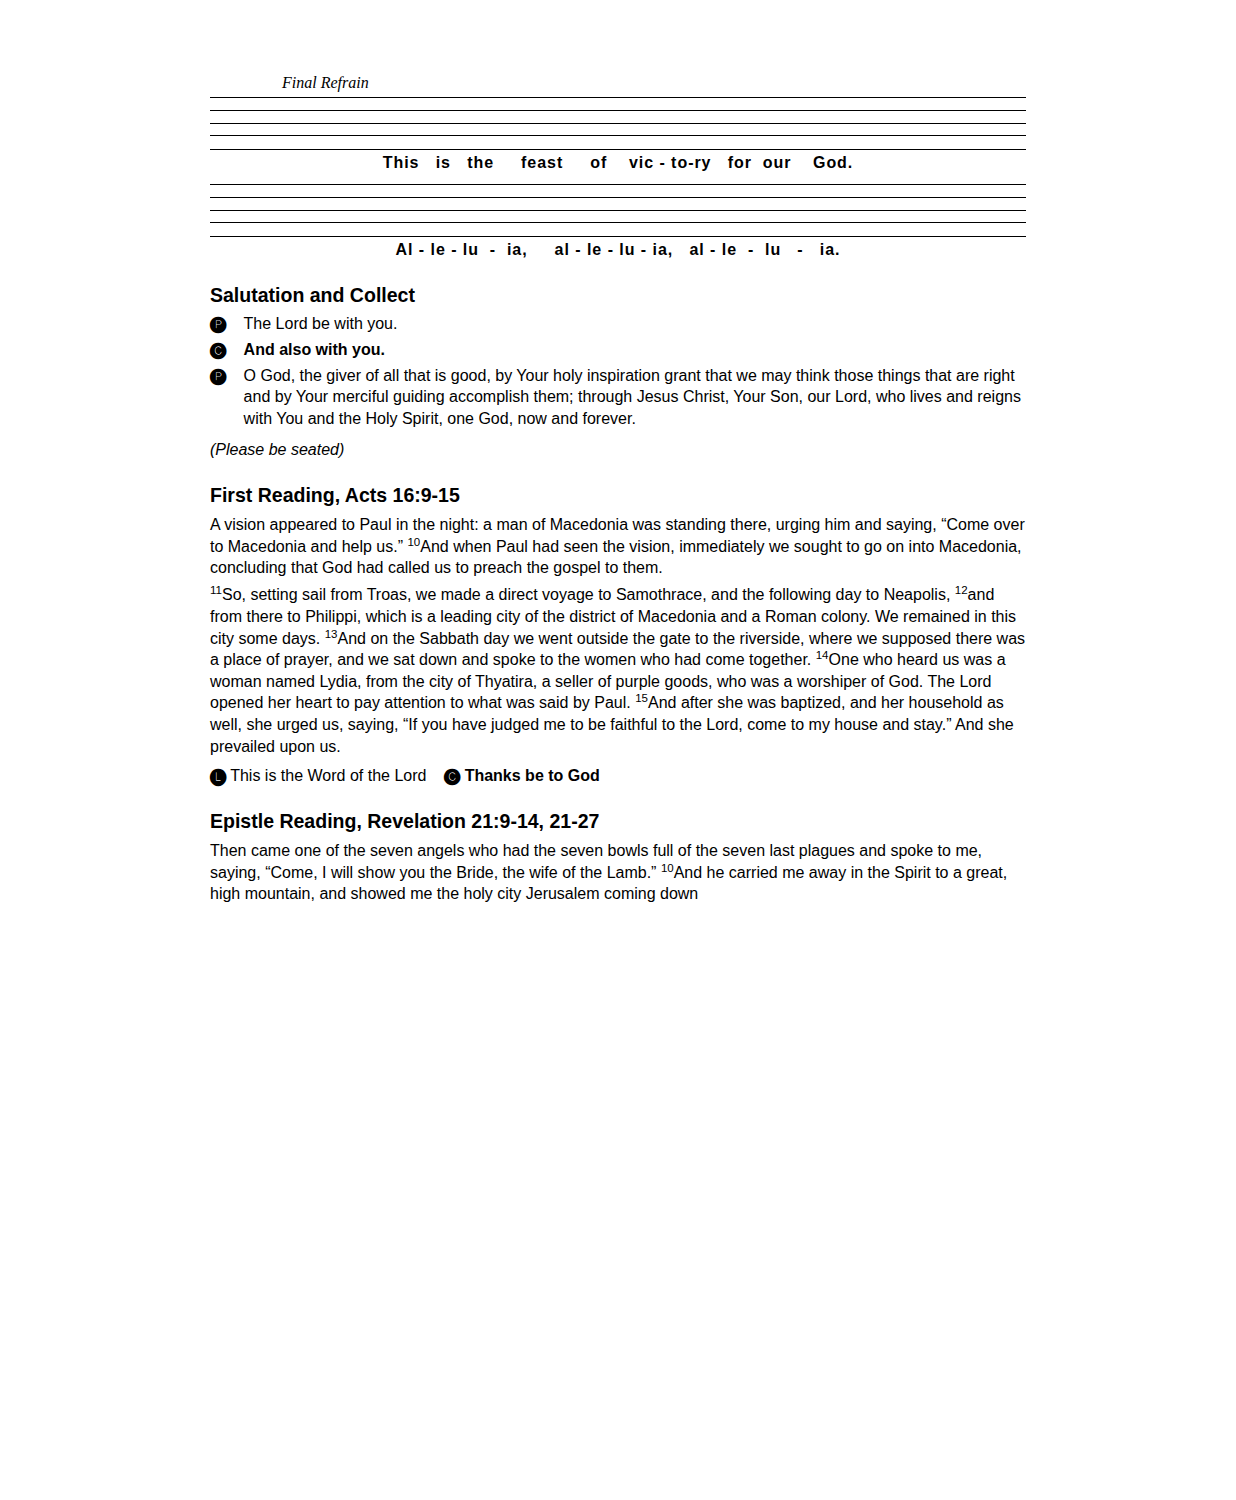Final Refrain
This is the feast of vic - to-ry for our God.
Al - le - lu - ia, al - le - lu - ia, al - le - lu - ia.
Salutation and Collect
🅟
The Lord be with you.
🅒
And also with you.
🅟
O God, the giver of all that is good, by Your holy inspiration grant that we may think those things that are right and by Your merciful guiding accomplish them; through Jesus Christ, Your Son, our Lord, who lives and reigns with You and the Holy Spirit, one God, now and forever.
(Please be seated)
First Reading, Acts 16:9-15
A vision appeared to Paul in the night: a man of Macedonia was standing there, urging him and saying, “Come over to Macedonia and help us.” 10And when Paul had seen the vision, immediately we sought to go on into Macedonia, concluding that God had called us to preach the gospel to them.
11So, setting sail from Troas, we made a direct voyage to Samothrace, and the following day to Neapolis, 12and from there to Philippi, which is a leading city of the district of Macedonia and a Roman colony. We remained in this city some days. 13And on the Sabbath day we went outside the gate to the riverside, where we supposed there was a place of prayer, and we sat down and spoke to the women who had come together. 14One who heard us was a woman named Lydia, from the city of Thyatira, a seller of purple goods, who was a worshiper of God. The Lord opened her heart to pay attention to what was said by Paul. 15And after she was baptized, and her household as well, she urged us, saying, “If you have judged me to be faithful to the Lord, come to my house and stay.” And she prevailed upon us.
🅛 This is the Word of the Lord 🅒 Thanks be to God
Epistle Reading, Revelation 21:9-14, 21-27
Then came one of the seven angels who had the seven bowls full of the seven last plagues and spoke to me, saying, “Come, I will show you the Bride, the wife of the Lamb.” 10And he carried me away in the Spirit to a great, high mountain, and showed me the holy city Jerusalem coming down